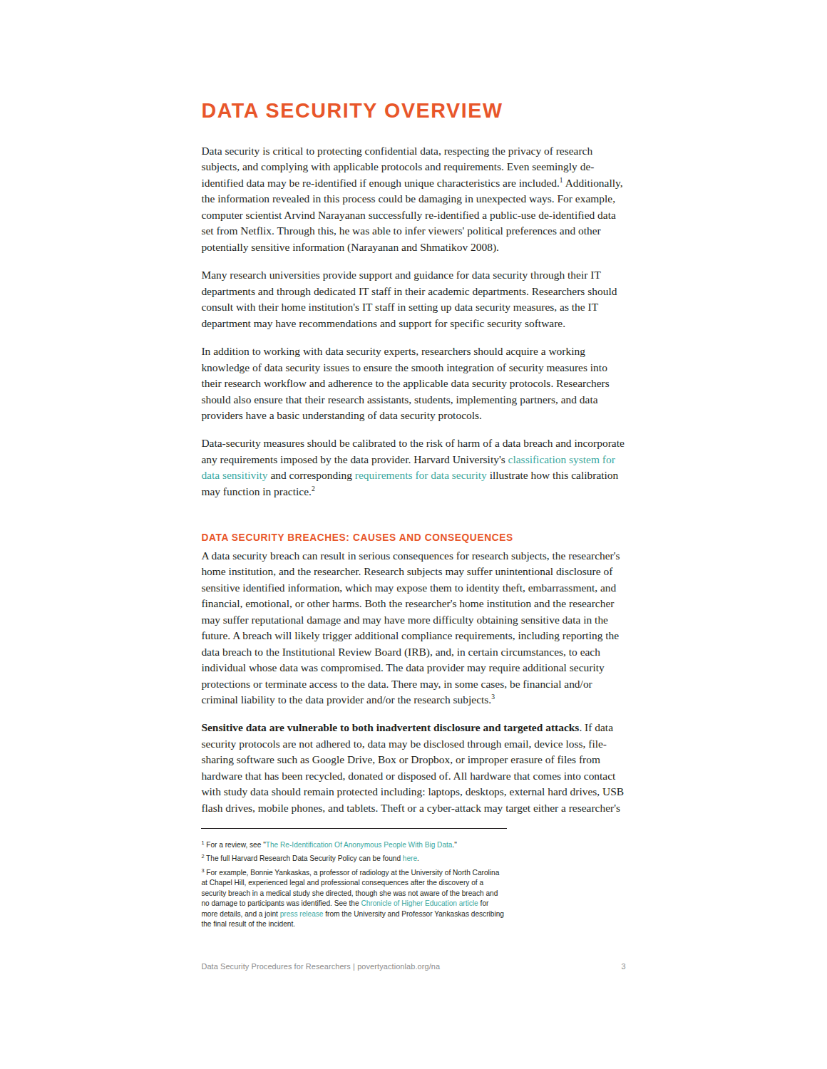Data Security Overview
Data security is critical to protecting confidential data, respecting the privacy of research subjects, and complying with applicable protocols and requirements. Even seemingly de-identified data may be re-identified if enough unique characteristics are included.1 Additionally, the information revealed in this process could be damaging in unexpected ways. For example, computer scientist Arvind Narayanan successfully re-identified a public-use de-identified data set from Netflix. Through this, he was able to infer viewers' political preferences and other potentially sensitive information (Narayanan and Shmatikov 2008).
Many research universities provide support and guidance for data security through their IT departments and through dedicated IT staff in their academic departments. Researchers should consult with their home institution's IT staff in setting up data security measures, as the IT department may have recommendations and support for specific security software.
In addition to working with data security experts, researchers should acquire a working knowledge of data security issues to ensure the smooth integration of security measures into their research workflow and adherence to the applicable data security protocols. Researchers should also ensure that their research assistants, students, implementing partners, and data providers have a basic understanding of data security protocols.
Data-security measures should be calibrated to the risk of harm of a data breach and incorporate any requirements imposed by the data provider. Harvard University's classification system for data sensitivity and corresponding requirements for data security illustrate how this calibration may function in practice.2
Data Security Breaches: Causes and Consequences
A data security breach can result in serious consequences for research subjects, the researcher's home institution, and the researcher. Research subjects may suffer unintentional disclosure of sensitive identified information, which may expose them to identity theft, embarrassment, and financial, emotional, or other harms. Both the researcher's home institution and the researcher may suffer reputational damage and may have more difficulty obtaining sensitive data in the future. A breach will likely trigger additional compliance requirements, including reporting the data breach to the Institutional Review Board (IRB), and, in certain circumstances, to each individual whose data was compromised. The data provider may require additional security protections or terminate access to the data. There may, in some cases, be financial and/or criminal liability to the data provider and/or the research subjects.3
Sensitive data are vulnerable to both inadvertent disclosure and targeted attacks. If data security protocols are not adhered to, data may be disclosed through email, device loss, file-sharing software such as Google Drive, Box or Dropbox, or improper erasure of files from hardware that has been recycled, donated or disposed of. All hardware that comes into contact with study data should remain protected including: laptops, desktops, external hard drives, USB flash drives, mobile phones, and tablets. Theft or a cyber-attack may target either a researcher's
1 For a review, see "The Re-Identification Of Anonymous People With Big Data."
2 The full Harvard Research Data Security Policy can be found here.
3 For example, Bonnie Yankaskas, a professor of radiology at the University of North Carolina at Chapel Hill, experienced legal and professional consequences after the discovery of a security breach in a medical study she directed, though she was not aware of the breach and no damage to participants was identified. See the Chronicle of Higher Education article for more details, and a joint press release from the University and Professor Yankaskas describing the final result of the incident.
Data Security Procedures for Researchers | povertyactionlab.org/na 3